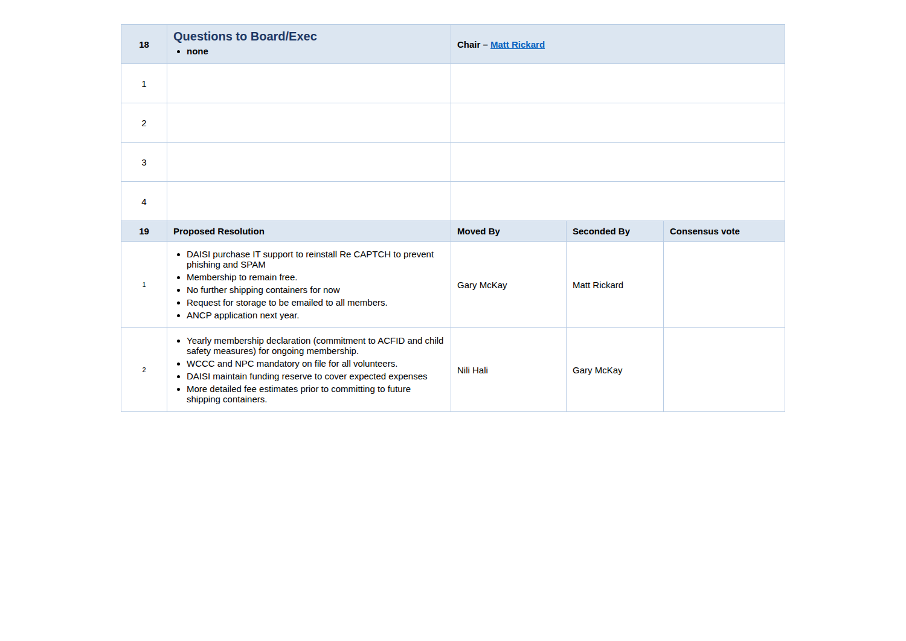| 18 | Questions to Board/Exec none | Chair – Matt Rickard |
| 1 | | |
| 2 | | |
| 3 | | |
| 4 | | |
| 19 | Proposed Resolution | Moved By | Seconded By | Consensus vote |
| 1 | DAISI purchase IT support to reinstall Re CAPTCH to prevent phishing and SPAM Membership to remain free. No further shipping containers for now Request for storage to be emailed to all members. ANCP application next year. | Gary McKay | Matt Rickard | |
| 2 | Yearly membership declaration (commitment to ACFID and child safety measures) for ongoing membership. WCCC and NPC mandatory on file for all volunteers. DAISI maintain funding reserve to cover expected expenses More detailed fee estimates prior to committing to future shipping containers. | Nili Hali | Gary McKay | |